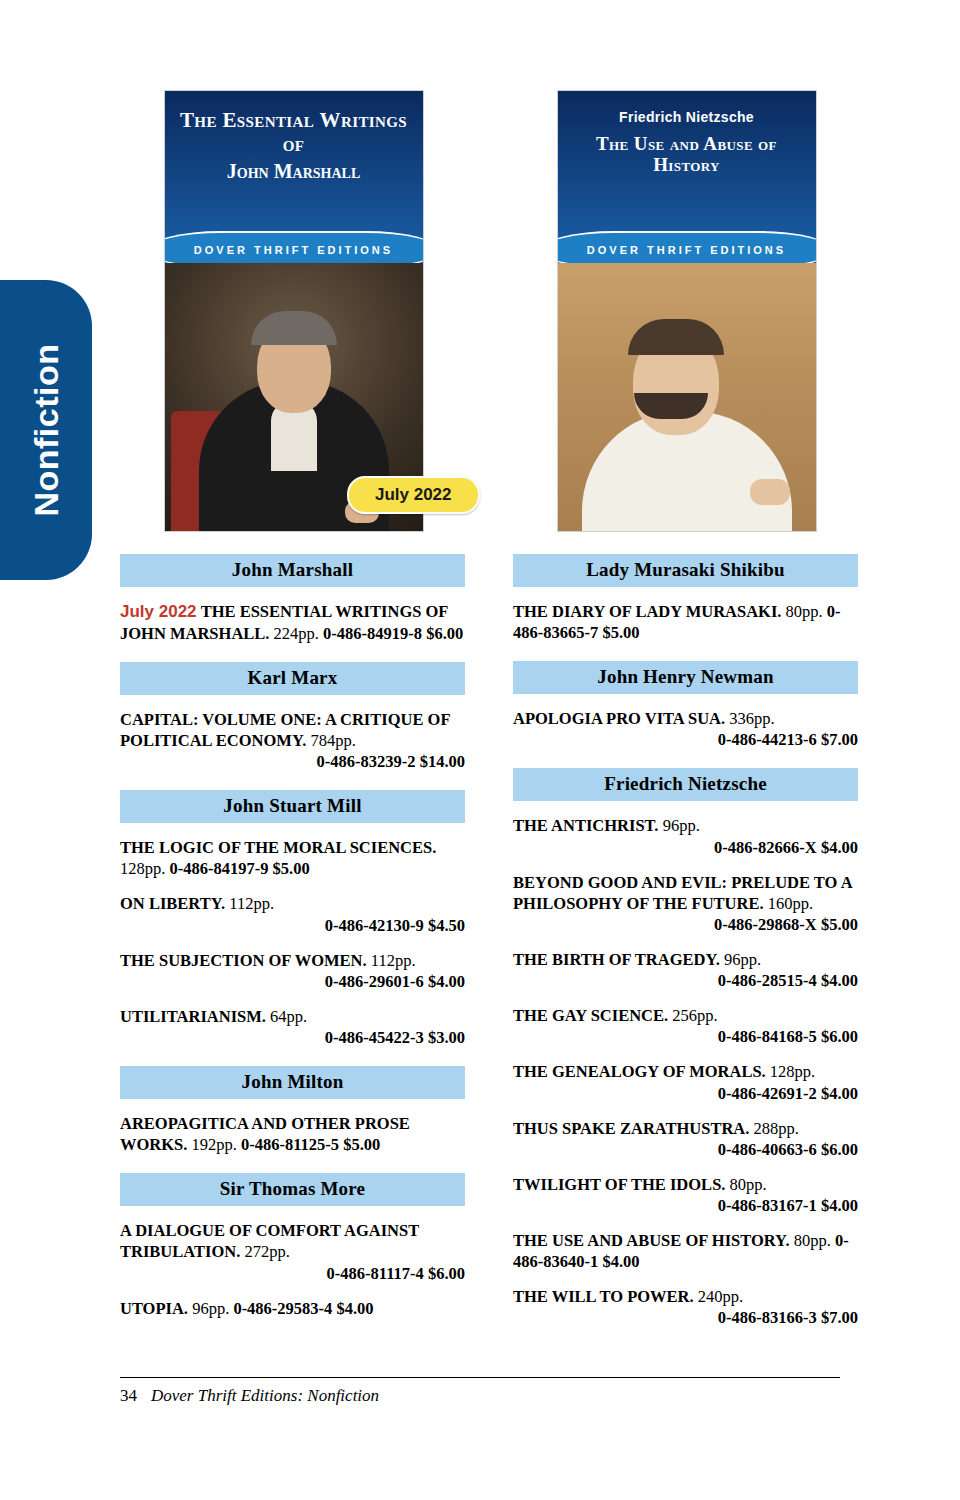Nonfiction
The Essential Writings of
John Marshall
DOVER THRIFT EDITIONS
July 2022
John Marshall
July 2022 The Essential Writings of John Marshall. 224pp. 0-486-84919-8 $6.00
Karl Marx
Capital: Volume One: A Critique of Political Economy. 784pp. 0-486-83239-2 $14.00
John Stuart Mill
The Logic of the Moral Sciences. 128pp. 0-486-84197-9 $5.00
On Liberty. 112pp. 0-486-42130-9 $4.50
The Subjection of Women. 112pp. 0-486-29601-6 $4.00
Utilitarianism. 64pp. 0-486-45422-3 $3.00
John Milton
Areopagitica and Other Prose Works. 192pp. 0-486-81125-5 $5.00
Sir Thomas More
A Dialogue of Comfort Against Tribulation. 272pp. 0-486-81117-4 $6.00
Utopia. 96pp. 0-486-29583-4 $4.00
Friedrich Nietzsche
The Use and Abuse of History
DOVER THRIFT EDITIONS
Lady Murasaki Shikibu
The Diary of Lady Murasaki. 80pp. 0-486-83665-7 $5.00
John Henry Newman
Apologia Pro Vita Sua. 336pp. 0-486-44213-6 $7.00
Friedrich Nietzsche
The Antichrist. 96pp. 0-486-82666-X $4.00
Beyond Good and Evil: Prelude to a Philosophy of the Future. 160pp. 0-486-29868-X $5.00
The Birth of Tragedy. 96pp. 0-486-28515-4 $4.00
The Gay Science. 256pp. 0-486-84168-5 $6.00
The Genealogy of Morals. 128pp. 0-486-42691-2 $4.00
Thus Spake Zarathustra. 288pp. 0-486-40663-6 $6.00
Twilight of the Idols. 80pp. 0-486-83167-1 $4.00
The Use and Abuse of History. 80pp. 0-486-83640-1 $4.00
The Will to Power. 240pp. 0-486-83166-3 $7.00
34 Dover Thrift Editions: Nonfiction